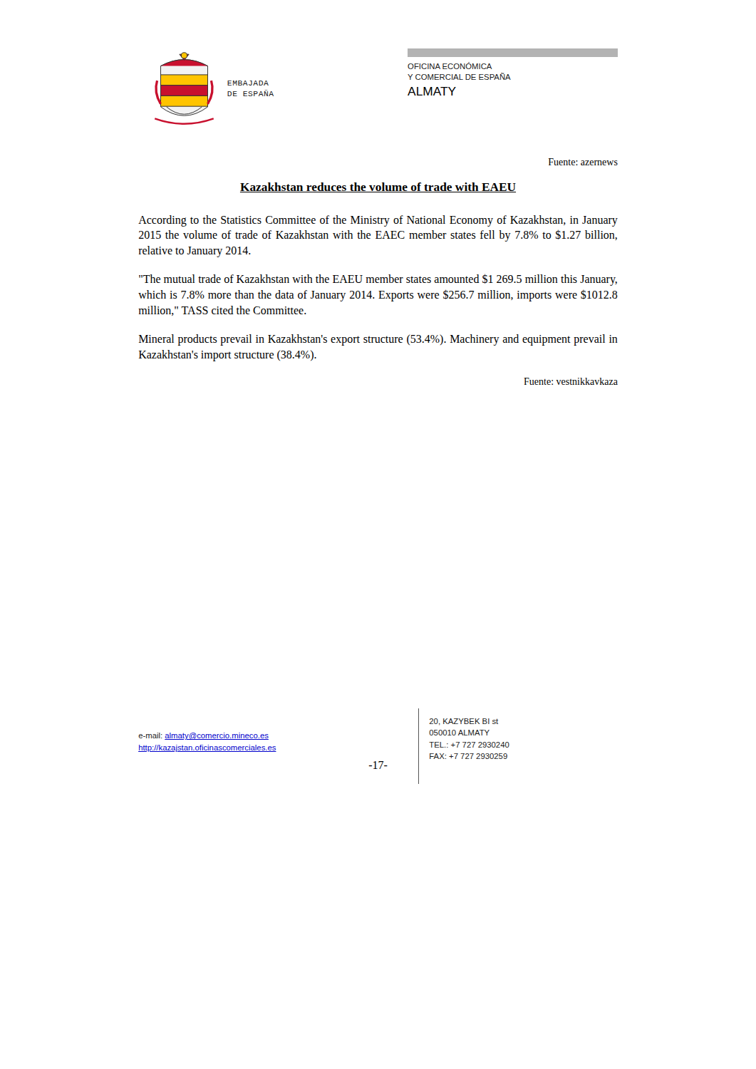EMBAJADA
DE ESPAÑA
OFICINA ECONÓMICA
Y COMERCIAL DE ESPAÑA
ALMATY
Fuente: azernews
Kazakhstan reduces the volume of trade with EAEU
According to the Statistics Committee of the Ministry of National Economy of Kazakhstan, in January 2015 the volume of trade of Kazakhstan with the EAEC member states fell by 7.8% to $1.27 billion, relative to January 2014.
"The mutual trade of Kazakhstan with the EAEU member states amounted $1 269.5 million this January, which is 7.8% more than the data of January 2014. Exports were $256.7 million, imports were $1012.8 million," TASS cited the Committee.
Mineral products prevail in Kazakhstan's export structure (53.4%). Machinery and equipment prevail in Kazakhstan's import structure (38.4%).
Fuente: vestnikkavkaza
e-mail: almaty@comercio.mineco.es
http://kazajstan.oficinascomerciales.es
20, KAZYBEK BI st
050010 ALMATY
TEL.: +7 727 2930240
FAX: +7 727 2930259
-17-